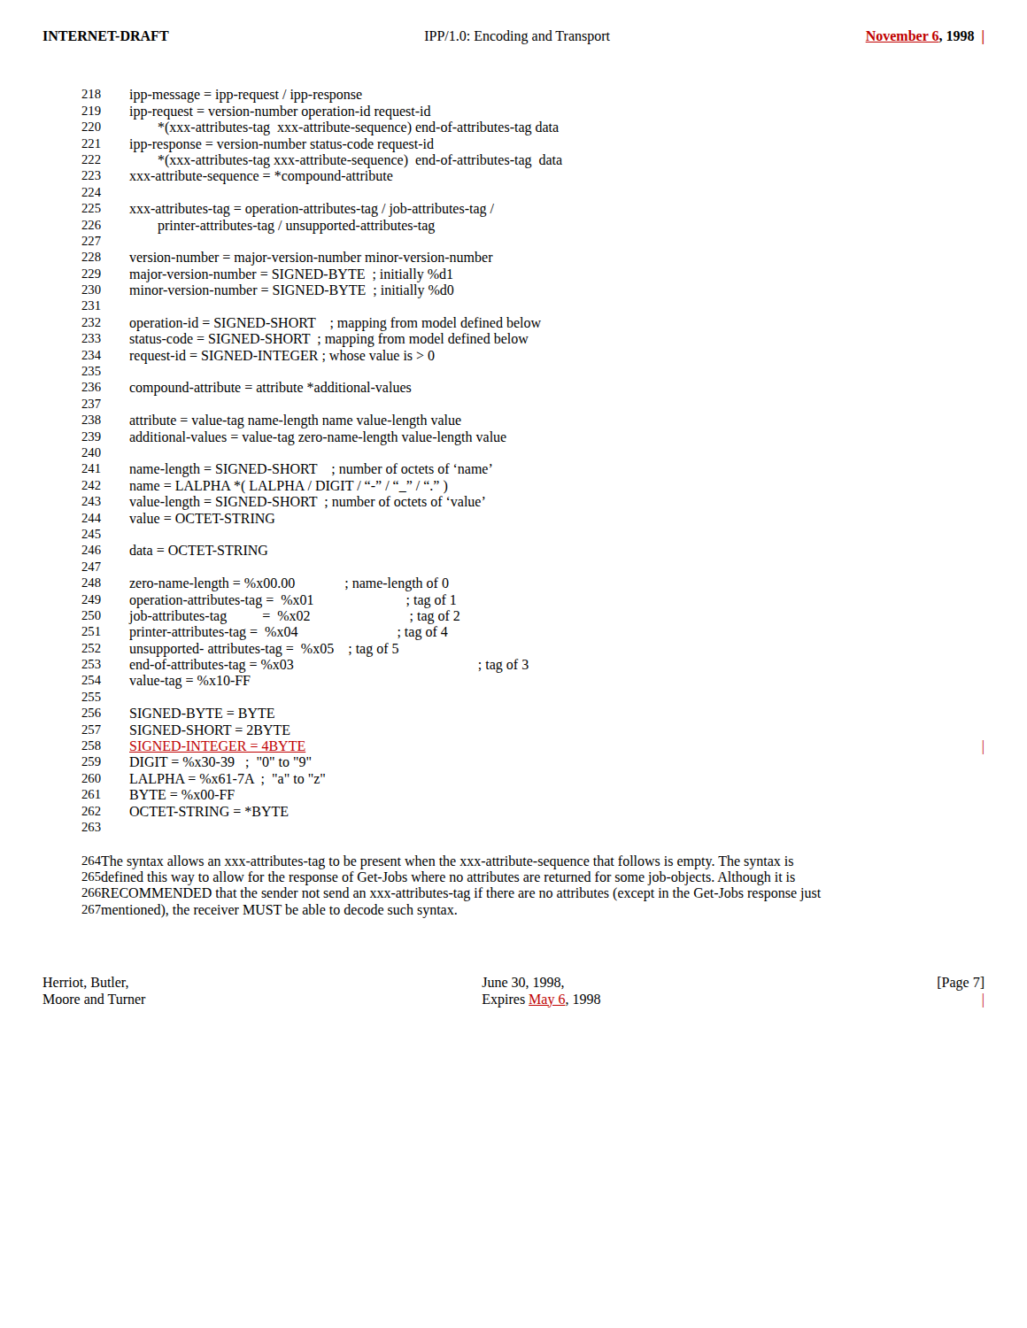INTERNET-DRAFT
IPP/1.0: Encoding and Transport
November 6, 1998 |
| 218 | ipp-message = ipp-request / ipp-response | |
| 219 | ipp-request = version-number operation-id request-id | |
| 220 | *(xxx-attributes-tag xxx-attribute-sequence) end-of-attributes-tag data | |
| 221 | ipp-response = version-number status-code request-id | |
| 222 | *(xxx-attributes-tag xxx-attribute-sequence) end-of-attributes-tag data | |
| 223 | xxx-attribute-sequence = *compound-attribute | |
| 224 | | |
| 225 | xxx-attributes-tag = operation-attributes-tag / job-attributes-tag / | |
| 226 | printer-attributes-tag / unsupported-attributes-tag | |
| 227 | | |
| 228 | version-number = major-version-number minor-version-number | |
| 229 | major-version-number = SIGNED-BYTE ; initially %d1 | |
| 230 | minor-version-number = SIGNED-BYTE ; initially %d0 | |
| 231 | | |
| 232 | operation-id = SIGNED-SHORT ; mapping from model defined below | |
| 233 | status-code = SIGNED-SHORT ; mapping from model defined below | |
| 234 | request-id = SIGNED-INTEGER ; whose value is > 0 | |
| 235 | | |
| 236 | compound-attribute = attribute *additional-values | |
| 237 | | |
| 238 | attribute = value-tag name-length name value-length value | |
| 239 | additional-values = value-tag zero-name-length value-length value | |
| 240 | | |
| 241 | name-length = SIGNED-SHORT ; number of octets of ‘name’ | |
| 242 | name = LALPHA *( LALPHA / DIGIT / “-” / “_” / “.” ) | |
| 243 | value-length = SIGNED-SHORT ; number of octets of ‘value’ | |
| 244 | value = OCTET-STRING | |
| 245 | | |
| 246 | data = OCTET-STRING | |
| 247 | | |
| 248 | zero-name-length = %x00.00 ; name-length of 0 | |
| 249 | operation-attributes-tag = %x01 ; tag of 1 | |
| 250 | job-attributes-tag = %x02 ; tag of 2 | |
| 251 | printer-attributes-tag = %x04 ; tag of 4 | |
| 252 | unsupported- attributes-tag = %x05 ; tag of 5 | |
| 253 | end-of-attributes-tag = %x03 ; tag of 3 | |
| 254 | value-tag = %x10-FF | |
| 255 | | |
| 256 | SIGNED-BYTE = BYTE | |
| 257 | SIGNED-SHORT = 2BYTE | |
| 258 | SIGNED-INTEGER = 4BYTE | / |
| 259 | DIGIT = %x30-39 ; "0" to "9" | |
| 260 | LALPHA = %x61-7A ; "a" to "z" | |
| 261 | BYTE = %x00-FF | |
| 262 | OCTET-STRING = *BYTE | |
| 263 | | |
| 264 | The syntax allows an xxx-attributes-tag to be present when the xxx-attribute-sequence that follows is empty. The syntax is | |
| 265 | defined this way to allow for the response of Get-Jobs where no attributes are returned for some job-objects. Although it is | |
| 266 | RECOMMENDED that the sender not send an xxx-attributes-tag if there are no attributes (except in the Get-Jobs response just | |
| 267 | mentioned), the receiver MUST be able to decode such syntax. | |
Herriot, Butler, Moore and Turner
June 30, 1998, Expires May 6, 1998
[Page 7] |